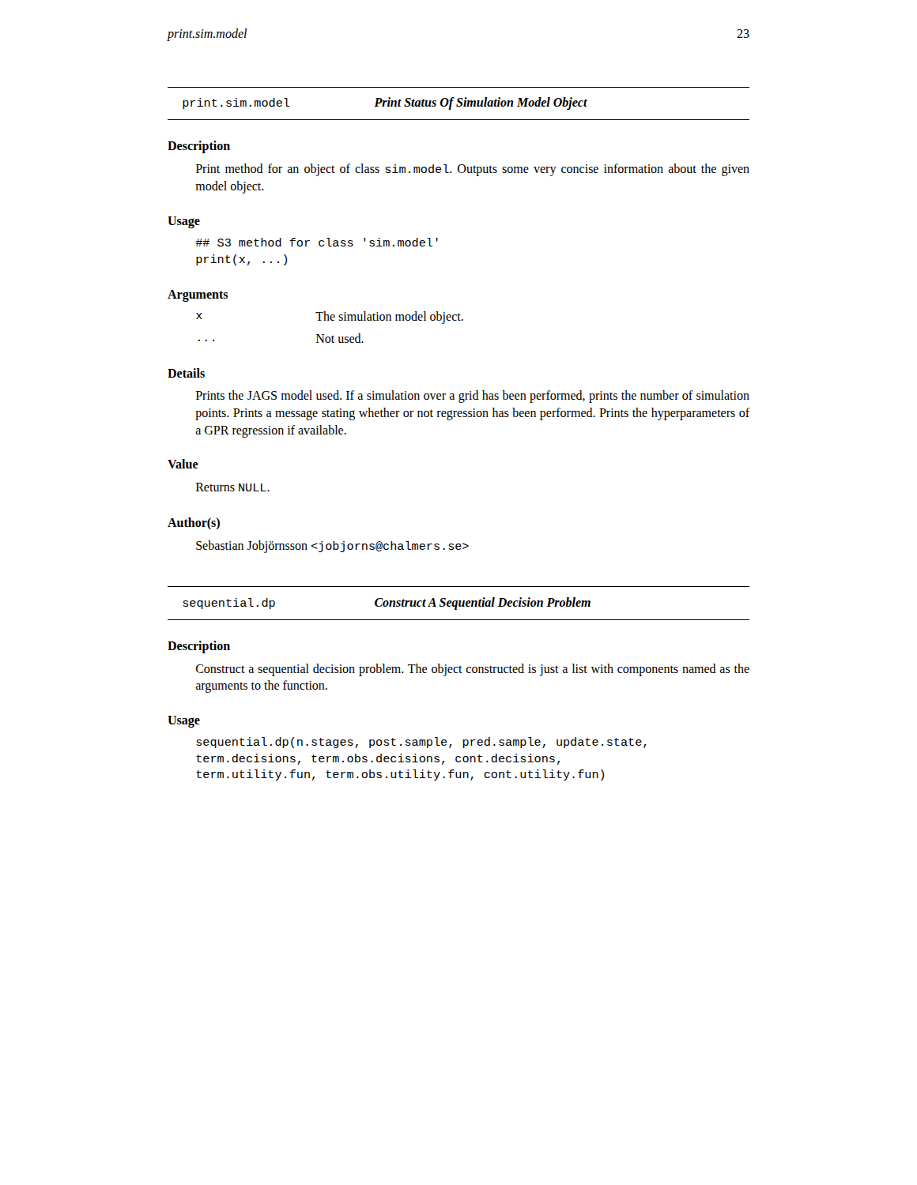print.sim.model 23
print.sim.model Print Status Of Simulation Model Object
Description
Print method for an object of class sim.model. Outputs some very concise information about the given model object.
Usage
## S3 method for class 'sim.model'
print(x, ...)
Arguments
x
The simulation model object.
...
Not used.
Details
Prints the JAGS model used. If a simulation over a grid has been performed, prints the number of simulation points. Prints a message stating whether or not regression has been performed. Prints the hyperparameters of a GPR regression if available.
Value
Returns NULL.
Author(s)
Sebastian Jobjörnsson <jobjorns@chalmers.se>
sequential.dp Construct A Sequential Decision Problem
Description
Construct a sequential decision problem. The object constructed is just a list with components named as the arguments to the function.
Usage
sequential.dp(n.stages, post.sample, pred.sample, update.state,
term.decisions, term.obs.decisions, cont.decisions,
term.utility.fun, term.obs.utility.fun, cont.utility.fun)